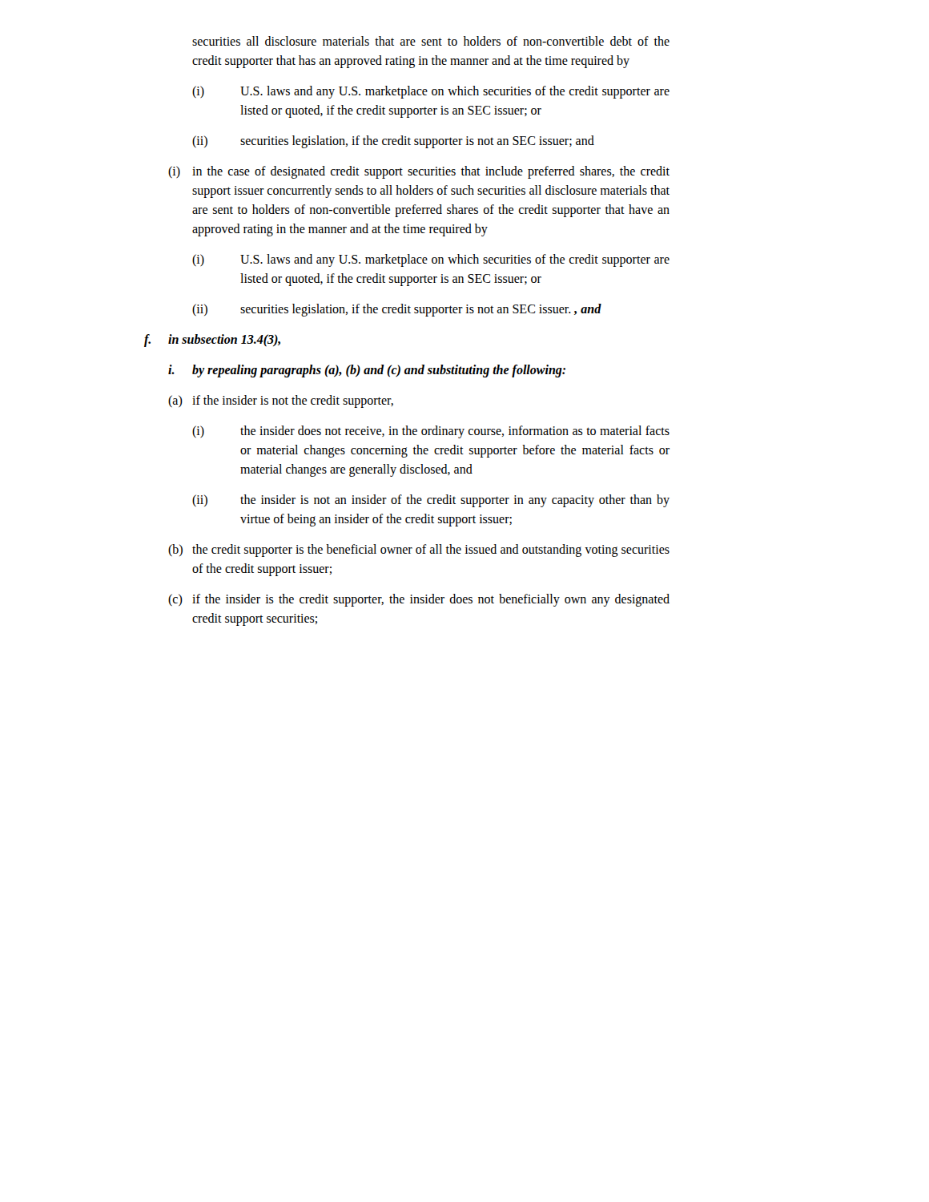securities all disclosure materials that are sent to holders of non-convertible debt of the credit supporter that has an approved rating in the manner and at the time required by
(i) U.S. laws and any U.S. marketplace on which securities of the credit supporter are listed or quoted, if the credit supporter is an SEC issuer; or
(ii) securities legislation, if the credit supporter is not an SEC issuer; and
(i) in the case of designated credit support securities that include preferred shares, the credit support issuer concurrently sends to all holders of such securities all disclosure materials that are sent to holders of non-convertible preferred shares of the credit supporter that have an approved rating in the manner and at the time required by
(i) U.S. laws and any U.S. marketplace on which securities of the credit supporter are listed or quoted, if the credit supporter is an SEC issuer; or
(ii) securities legislation, if the credit supporter is not an SEC issuer. , and
f. in subsection 13.4(3),
i. by repealing paragraphs (a), (b) and (c) and substituting the following:
(a) if the insider is not the credit supporter,
(i) the insider does not receive, in the ordinary course, information as to material facts or material changes concerning the credit supporter before the material facts or material changes are generally disclosed, and
(ii) the insider is not an insider of the credit supporter in any capacity other than by virtue of being an insider of the credit support issuer;
(b) the credit supporter is the beneficial owner of all the issued and outstanding voting securities of the credit support issuer;
(c) if the insider is the credit supporter, the insider does not beneficially own any designated credit support securities;